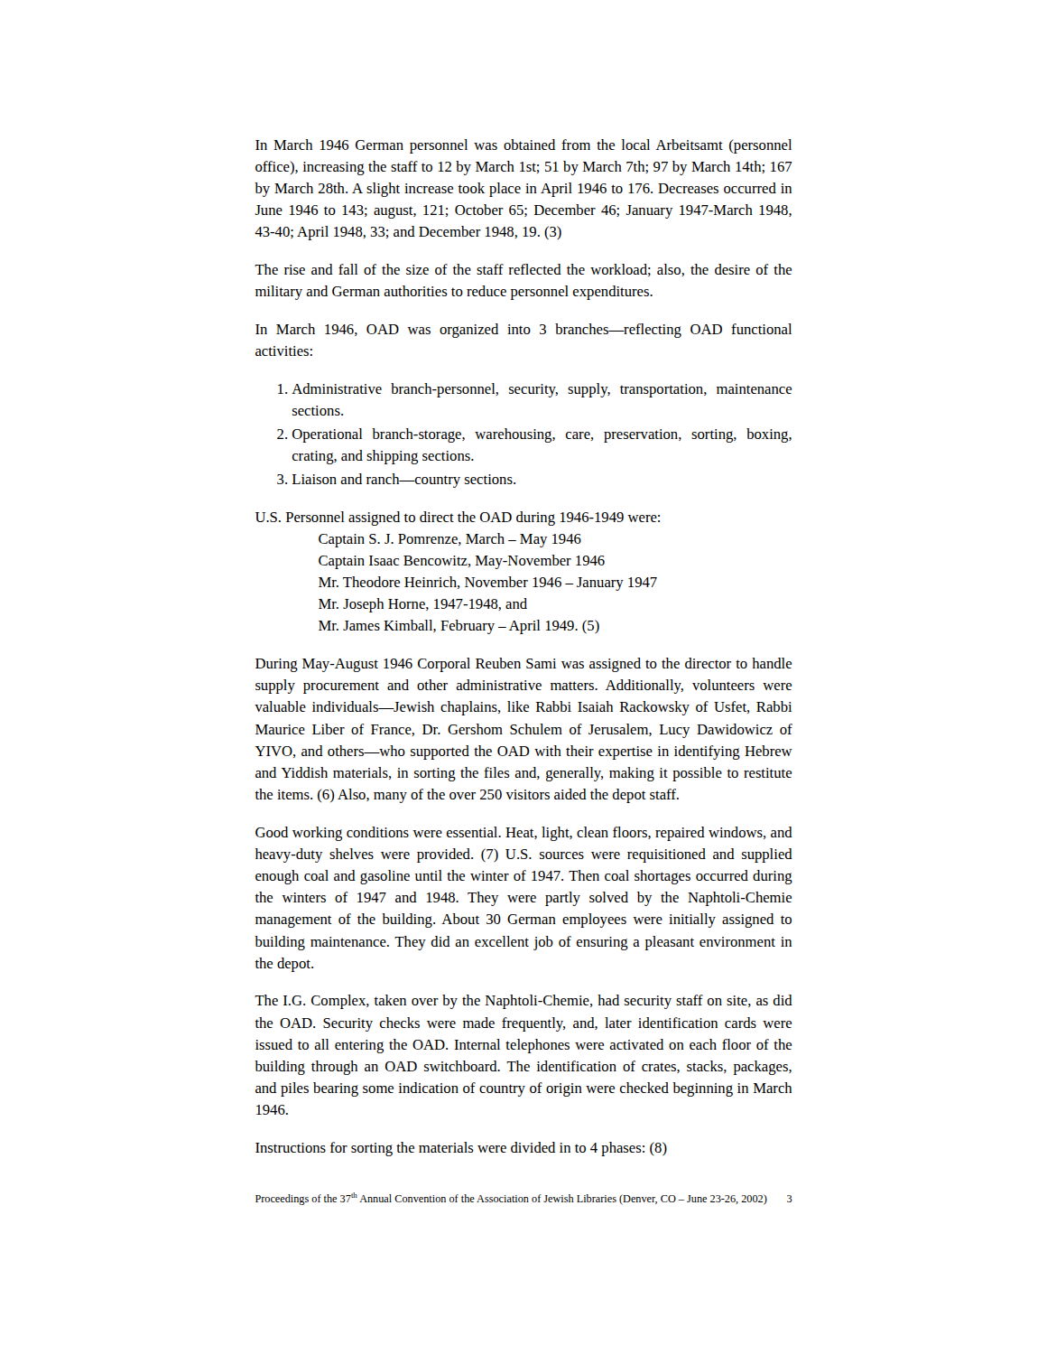In March 1946 German personnel was obtained from the local Arbeitsamt (personnel office), increasing the staff to 12 by March 1st; 51 by March 7th; 97 by March 14th; 167 by March 28th. A slight increase took place in April 1946 to 176. Decreases occurred in June 1946 to 143; august, 121; October 65; December 46; January 1947-March 1948, 43-40; April 1948, 33; and December 1948, 19. (3)
The rise and fall of the size of the staff reflected the workload; also, the desire of the military and German authorities to reduce personnel expenditures.
In March 1946, OAD was organized into 3 branches—reflecting OAD functional activities:
Administrative branch-personnel, security, supply, transportation, maintenance sections.
Operational branch-storage, warehousing, care, preservation, sorting, boxing, crating, and shipping sections.
Liaison and ranch—country sections.
U.S. Personnel assigned to direct the OAD during 1946-1949 were:
Captain S. J. Pomrenze, March – May 1946
Captain Isaac Bencowitz, May-November 1946
Mr. Theodore Heinrich, November 1946 – January 1947
Mr. Joseph Horne, 1947-1948, and
Mr. James Kimball, February – April 1949. (5)
During May-August 1946 Corporal Reuben Sami was assigned to the director to handle supply procurement and other administrative matters. Additionally, volunteers were valuable individuals—Jewish chaplains, like Rabbi Isaiah Rackowsky of Usfet, Rabbi Maurice Liber of France, Dr. Gershom Schulem of Jerusalem, Lucy Dawidowicz of YIVO, and others—who supported the OAD with their expertise in identifying Hebrew and Yiddish materials, in sorting the files and, generally, making it possible to restitute the items. (6) Also, many of the over 250 visitors aided the depot staff.
Good working conditions were essential. Heat, light, clean floors, repaired windows, and heavy-duty shelves were provided. (7) U.S. sources were requisitioned and supplied enough coal and gasoline until the winter of 1947. Then coal shortages occurred during the winters of 1947 and 1948. They were partly solved by the Naphtoli-Chemie management of the building. About 30 German employees were initially assigned to building maintenance. They did an excellent job of ensuring a pleasant environment in the depot.
The I.G. Complex, taken over by the Naphtoli-Chemie, had security staff on site, as did the OAD. Security checks were made frequently, and, later identification cards were issued to all entering the OAD. Internal telephones were activated on each floor of the building through an OAD switchboard. The identification of crates, stacks, packages, and piles bearing some indication of country of origin were checked beginning in March 1946.
Instructions for sorting the materials were divided in to 4 phases: (8)
Proceedings of the 37th Annual Convention of the Association of Jewish Libraries (Denver, CO – June 23-26, 2002) 3